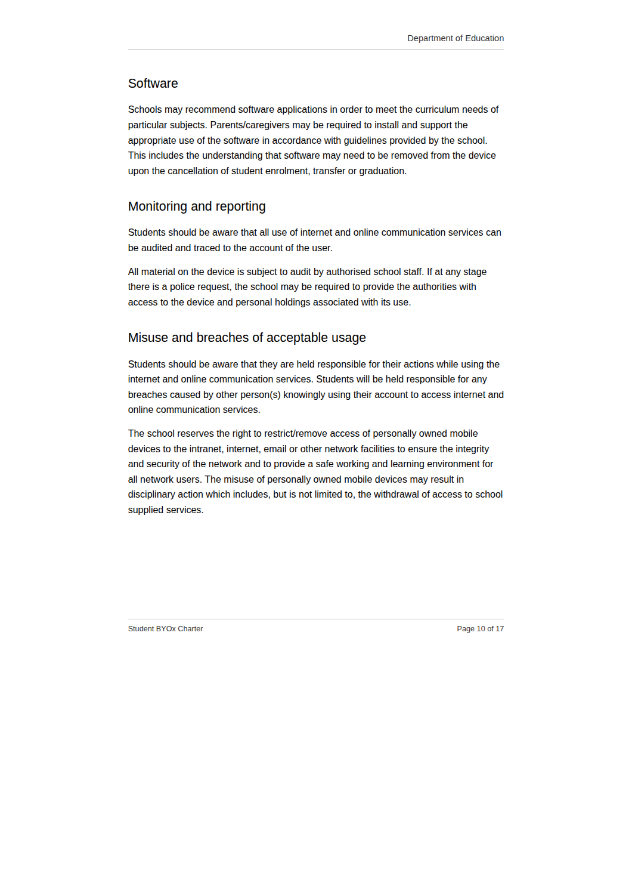Department of Education
Software
Schools may recommend software applications in order to meet the curriculum needs of particular subjects. Parents/caregivers may be required to install and support the appropriate use of the software in accordance with guidelines provided by the school. This includes the understanding that software may need to be removed from the device upon the cancellation of student enrolment, transfer or graduation.
Monitoring and reporting
Students should be aware that all use of internet and online communication services can be audited and traced to the account of the user.
All material on the device is subject to audit by authorised school staff. If at any stage there is a police request, the school may be required to provide the authorities with access to the device and personal holdings associated with its use.
Misuse and breaches of acceptable usage
Students should be aware that they are held responsible for their actions while using the internet and online communication services. Students will be held responsible for any breaches caused by other person(s) knowingly using their account to access internet and online communication services.
The school reserves the right to restrict/remove access of personally owned mobile devices to the intranet, internet, email or other network facilities to ensure the integrity and security of the network and to provide a safe working and learning environment for all network users. The misuse of personally owned mobile devices may result in disciplinary action which includes, but is not limited to, the withdrawal of access to school supplied services.
Student BYOx Charter Page 10 of 17